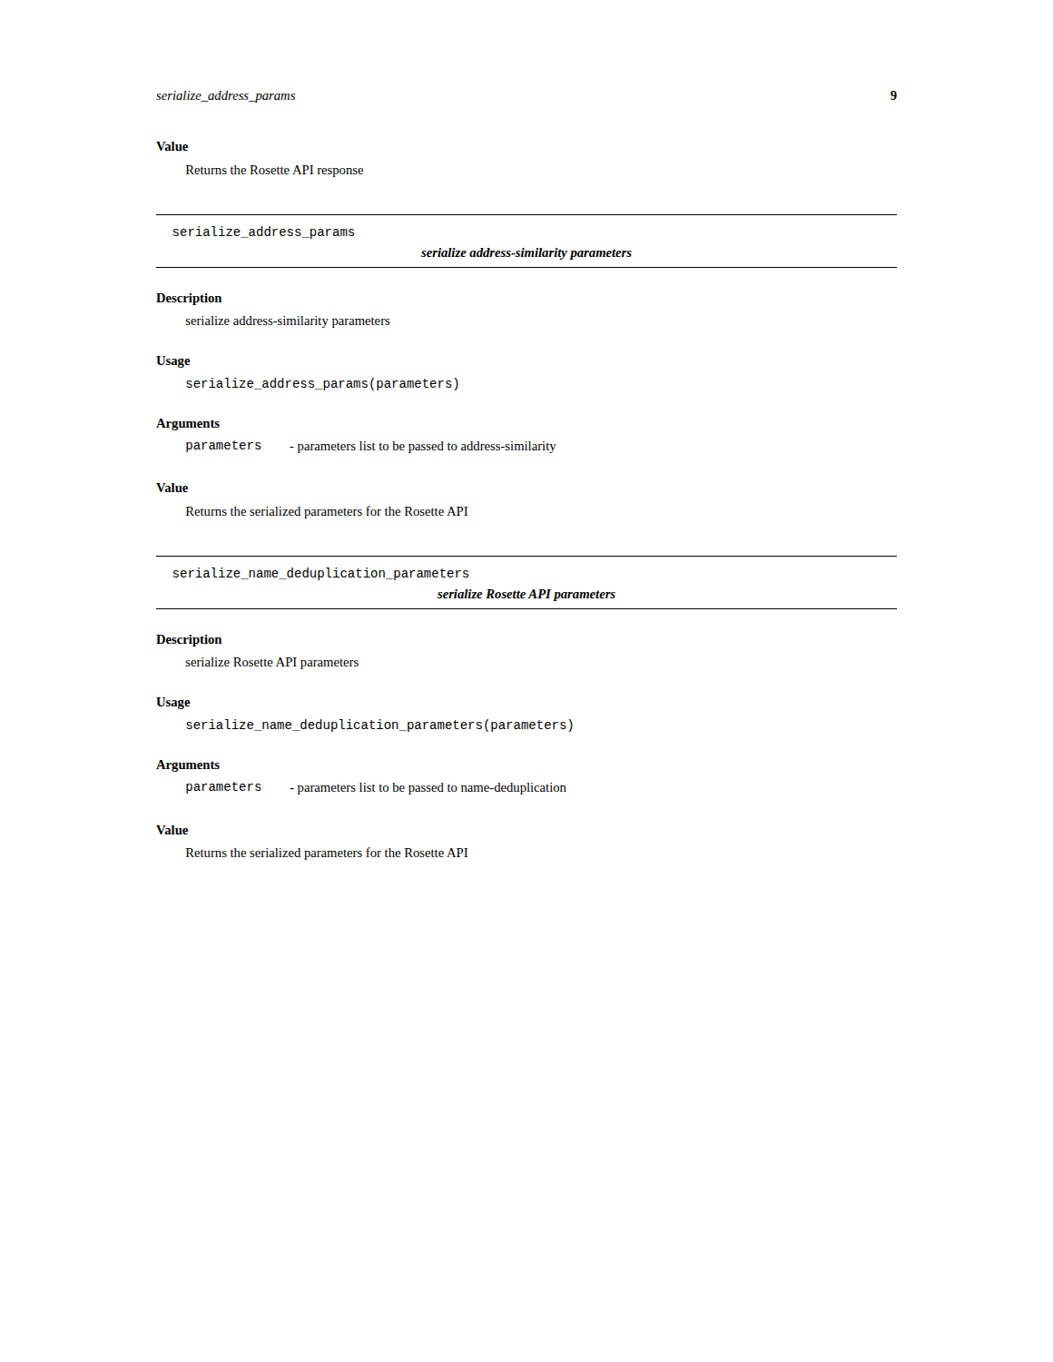serialize_address_params 9
Value
Returns the Rosette API response
serialize_address_params
serialize address-similarity parameters
Description
serialize address-similarity parameters
Usage
serialize_address_params(parameters)
Arguments
| parameters | - parameters list to be passed to address-similarity |
Value
Returns the serialized parameters for the Rosette API
serialize_name_deduplication_parameters
serialize Rosette API parameters
Description
serialize Rosette API parameters
Usage
serialize_name_deduplication_parameters(parameters)
Arguments
| parameters | - parameters list to be passed to name-deduplication |
Value
Returns the serialized parameters for the Rosette API